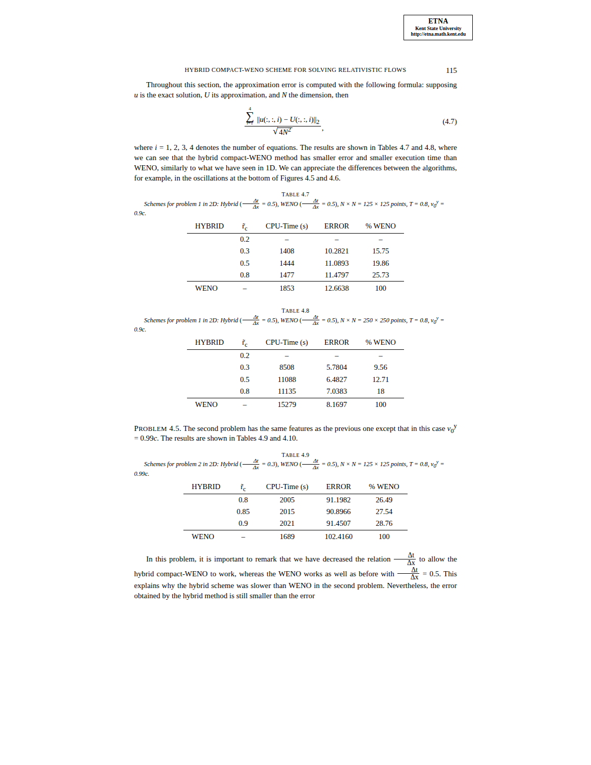ETNA
Kent State University
http://etna.math.kent.edu
HYBRID COMPACT-WENO SCHEME FOR SOLVING RELATIVISTIC FLOWS 115
Throughout this section, the approximation error is computed with the following formula: supposing u is the exact solution, U its approximation, and N the dimension, then
4∑i=1 ||u(:, :, i) − U(:, :, i)||2 4N2 ,
(4.7)
where i = 1, 2, 3, 4 denotes the number of equations. The results are shown in Tables 4.7 and 4.8, where we can see that the hybrid compact-WENO method has smaller error and smaller execution time than WENO, similarly to what we have seen in 1D. We can appreciate the differences between the algorithms, for example, in the oscillations at the bottom of Figures 4.5 and 4.6.
TABLE 4.7 Schemes for problem 1 in 2D: Hybrid (Δt Δx = 0.5), WENO (Δt Δx = 0.5), N × N = 125 × 125 points, T = 0.8, v0y = 0.9c.
| HYBRID | r̃ c | CPU-Time (s) | ERROR | % WENO |
| --- | --- | --- | --- | --- |
| | 0.2 | – | – | – |
| | 0.3 | 1408 | 10.2821 | 15.75 |
| | 0.5 | 1444 | 11.0893 | 19.86 |
| | 0.8 | 1477 | 11.4797 | 25.73 |
| WENO | – | 1853 | 12.6638 | 100 |
TABLE 4.8 Schemes for problem 1 in 2D: Hybrid (Δt Δx = 0.5), WENO (Δt Δx = 0.5), N × N = 250 × 250 points, T = 0.8, v0y = 0.9c.
| HYBRID | r̃ c | CPU-Time (s) | ERROR | % WENO |
| --- | --- | --- | --- | --- |
| | 0.2 | – | – | – |
| | 0.3 | 8508 | 5.7804 | 9.56 |
| | 0.5 | 11088 | 6.4827 | 12.71 |
| | 0.8 | 11135 | 7.0383 | 18 |
| WENO | – | 15279 | 8.1697 | 100 |
PROBLEM 4.5. The second problem has the same features as the previous one except that in this case v0y = 0.99c. The results are shown in Tables 4.9 and 4.10.
TABLE 4.9 Schemes for problem 2 in 2D: Hybrid (Δt Δx = 0.3), WENO (Δt Δx = 0.5), N × N = 125 × 125 points, T = 0.8, v0y = 0.99c.
| HYBRID | r̃ c | CPU-Time (s) | ERROR | % WENO |
| --- | --- | --- | --- | --- |
| | 0.8 | 2005 | 91.1982 | 26.49 |
| | 0.85 | 2015 | 90.8966 | 27.54 |
| | 0.9 | 2021 | 91.4507 | 28.76 |
| WENO | – | 1689 | 102.4160 | 100 |
In this problem, it is important to remark that we have decreased the relation Δt Δx to allow the hybrid compact-WENO to work, whereas the WENO works as well as before with Δt Δx = 0.5. This explains why the hybrid scheme was slower than WENO in the second problem. Nevertheless, the error obtained by the hybrid method is still smaller than the error